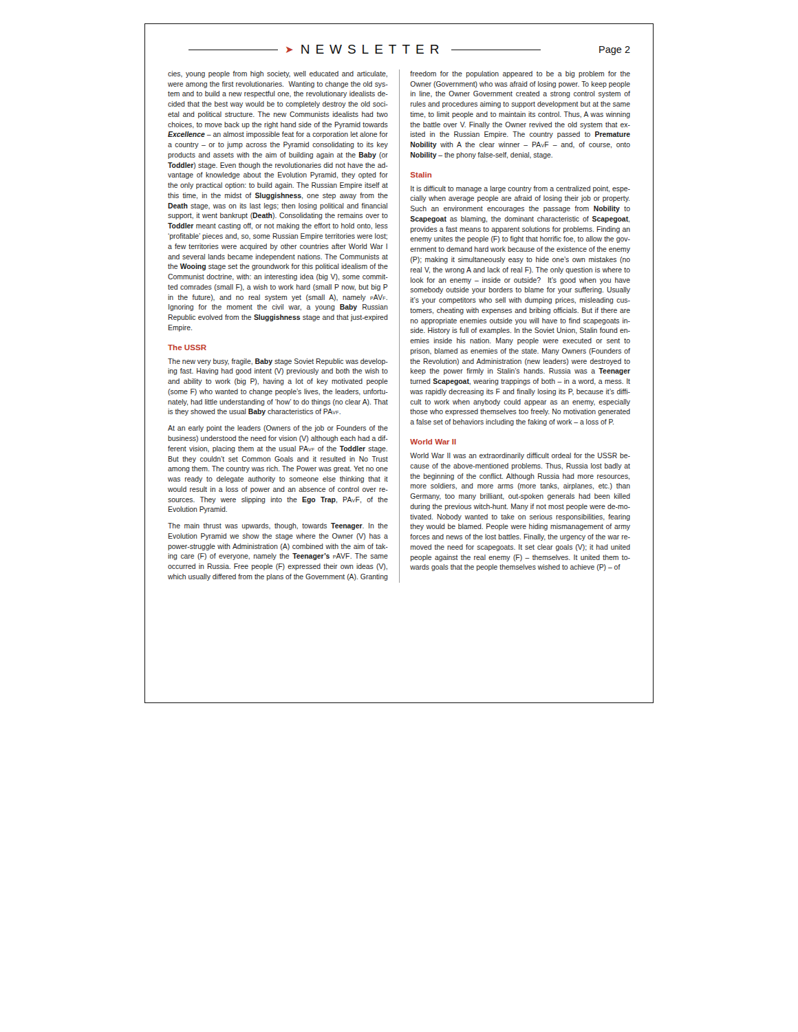➤ NEWSLETTER
Page 2
cies, young people from high society, well educated and articulate, were among the first revolutionaries. Wanting to change the old system and to build a new respectful one, the revolutionary idealists decided that the best way would be to completely destroy the old societal and political structure. The new Communists idealists had two choices, to move back up the right hand side of the Pyramid towards Excellence – an almost impossible feat for a corporation let alone for a country – or to jump across the Pyramid consolidating to its key products and assets with the aim of building again at the Baby (or Toddler) stage. Even though the revolutionaries did not have the advantage of knowledge about the Evolution Pyramid, they opted for the only practical option: to build again. The Russian Empire itself at this time, in the midst of Sluggishness, one step away from the Death stage, was on its last legs; then losing political and financial support, it went bankrupt (Death). Consolidating the remains over to Toddler meant casting off, or not making the effort to hold onto, less ‘profitable’ pieces and, so, some Russian Empire territories were lost; a few territories were acquired by other countries after World War I and several lands became independent nations. The Communists at the Wooing stage set the groundwork for this political idealism of the Communist doctrine, with: an interesting idea (big V), some committed comrades (small F), a wish to work hard (small P now, but big P in the future), and no real system yet (small A), namely pAVf. Ignoring for the moment the civil war, a young Baby Russian Republic evolved from the Sluggishness stage and that just-expired Empire.
The USSR
The new very busy, fragile, Baby stage Soviet Republic was developing fast. Having had good intent (V) previously and both the wish to and ability to work (big P), having a lot of key motivated people (some F) who wanted to change people’s lives, the leaders, unfortunately, had little understanding of ‘how’ to do things (no clear A). That is they showed the usual Baby characteristics of PAvf.
At an early point the leaders (Owners of the job or Founders of the business) understood the need for vision (V) although each had a different vision, placing them at the usual PAvf of the Toddler stage. But they couldn’t set Common Goals and it resulted in No Trust among them. The country was rich. The Power was great. Yet no one was ready to delegate authority to someone else thinking that it would result in a loss of power and an absence of control over resources. They were slipping into the Ego Trap, PAvF, of the Evolution Pyramid.
The main thrust was upwards, though, towards Teenager. In the Evolution Pyramid we show the stage where the Owner (V) has a power-struggle with Administration (A) combined with the aim of taking care (F) of everyone, namely the Teenager’s pAVF. The same occurred in Russia. Free people (F) expressed their own ideas (V), which usually differed from the plans of the Government (A). Granting freedom for the population appeared to be a big problem for the Owner (Government) who was afraid of losing power. To keep people in line, the Owner Government created a strong control system of rules and procedures aiming to support development but at the same time, to limit people and to maintain its control. Thus, A was winning the battle over V. Finally the Owner revived the old system that existed in the Russian Empire. The country passed to Premature Nobility with A the clear winner – PAvF – and, of course, onto Nobility – the phony false-self, denial, stage.
Stalin
It is difficult to manage a large country from a centralized point, especially when average people are afraid of losing their job or property. Such an environment encourages the passage from Nobility to Scapegoat as blaming, the dominant characteristic of Scapegoat, provides a fast means to apparent solutions for problems. Finding an enemy unites the people (F) to fight that horrific foe, to allow the government to demand hard work because of the existence of the enemy (P); making it simultaneously easy to hide one’s own mistakes (no real V, the wrong A and lack of real F). The only question is where to look for an enemy – inside or outside? It’s good when you have somebody outside your borders to blame for your suffering. Usually it’s your competitors who sell with dumping prices, misleading customers, cheating with expenses and bribing officials. But if there are no appropriate enemies outside you will have to find scapegoats inside. History is full of examples. In the Soviet Union, Stalin found enemies inside his nation. Many people were executed or sent to prison, blamed as enemies of the state. Many Owners (Founders of the Revolution) and Administration (new leaders) were destroyed to keep the power firmly in Stalin’s hands. Russia was a Teenager turned Scapegoat, wearing trappings of both – in a word, a mess. It was rapidly decreasing its F and finally losing its P, because it’s difficult to work when anybody could appear as an enemy, especially those who expressed themselves too freely. No motivation generated a false set of behaviors including the faking of work – a loss of P.
World War II
World War II was an extraordinarily difficult ordeal for the USSR because of the above-mentioned problems. Thus, Russia lost badly at the beginning of the conflict. Although Russia had more resources, more soldiers, and more arms (more tanks, airplanes, etc.) than Germany, too many brilliant, out-spoken generals had been killed during the previous witch-hunt. Many if not most people were de-motivated. Nobody wanted to take on serious responsibilities, fearing they would be blamed. People were hiding mismanagement of army forces and news of the lost battles. Finally, the urgency of the war removed the need for scapegoats. It set clear goals (V); it had united people against the real enemy (F) – themselves. It united them towards goals that the people themselves wished to achieve (P) – of